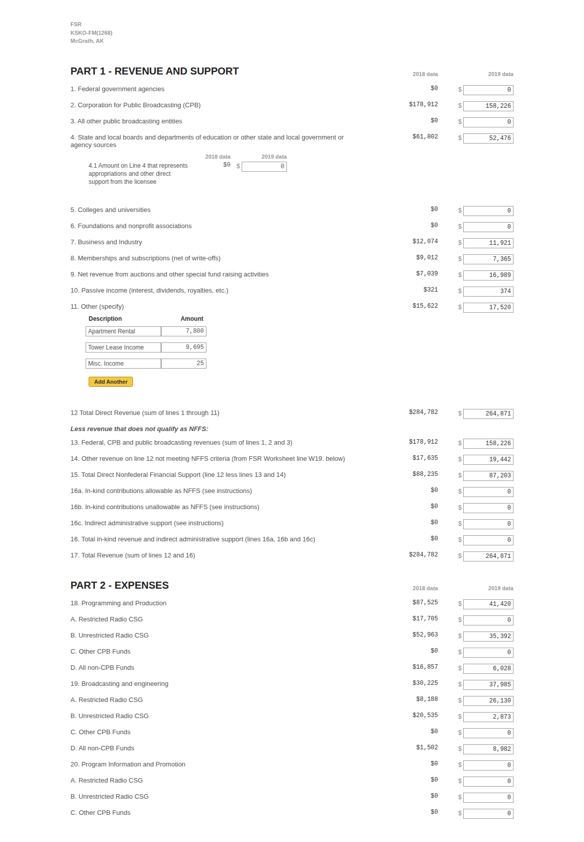FSR
KSKO-FM(1268)
McGrath, AK
PART 1 - REVENUE AND SUPPORT
2018 data
2019 data
| 1. Federal government agencies | $0 | $ 0 |
| 2. Corporation for Public Broadcasting (CPB) | $178,912 | $ 158,226 |
| 3. All other public broadcasting entities | $0 | $ 0 |
| 4. State and local boards and departments of education or other state and local government or agency sources / / 2018 data / 2019 data / / 4.1 Amount on Line 4 that represents appropriations and other direct support from the licensee / $0 / $ 0 / | $61,802 | $ 52,476 |
| 5. Colleges and universities | $0 | $ 0 |
| 6. Foundations and nonprofit associations | $0 | $ 0 |
| 7. Business and Industry | $12,074 | $ 11,921 |
| 8. Memberships and subscriptions (net of write-offs) | $9,012 | $ 7,365 |
| 9. Net revenue from auctions and other special fund raising activities | $7,039 | $ 16,989 |
| 10. Passive income (interest, dividends, royalties, etc.) | $321 | $ 374 |
| 11. Other (specify) / Description / Amount / / --- / --- / / Apartment Rental / 7,800 / / Tower Lease Income / 9,695 / / Misc. Income / 25 / / Add Another / | $15,622 | $ 17,520 |
| 12 Total Direct Revenue (sum of lines 1 through 11) | $284,782 | $ 264,871 |
| Less revenue that does not qualify as NFFS: |
| 13. Federal, CPB and public broadcasting revenues (sum of lines 1, 2 and 3) | $178,912 | $ 158,226 |
| 14. Other revenue on line 12 not meeting NFFS criteria (from FSR Worksheet line W19. below) | $17,635 | $ 19,442 |
| 15. Total Direct Nonfederal Financial Support (line 12 less lines 13 and 14) | $88,235 | $ 87,203 |
| 16a. In-kind contributions allowable as NFFS (see instructions) | $0 | $ 0 |
| 16b. In-kind contributions unallowable as NFFS (see instructions) | $0 | $ 0 |
| 16c. Indirect administrative support (see instructions) | $0 | $ 0 |
| 16. Total in-kind revenue and indirect administrative support (lines 16a, 16b and 16c) | $0 | $ 0 |
| 17. Total Revenue (sum of lines 12 and 16) | $284,782 | $ 264,871 |
PART 2 - EXPENSES
2018 data
2019 data
| 18. Programming and Production | $87,525 | $ 41,420 |
| A. Restricted Radio CSG | $17,705 | $ 0 |
| B. Unrestricted Radio CSG | $52,963 | $ 35,392 |
| C. Other CPB Funds | $0 | $ 0 |
| D. All non-CPB Funds | $16,857 | $ 6,028 |
| 19. Broadcasting and engineering | $30,225 | $ 37,985 |
| A. Restricted Radio CSG | $8,188 | $ 26,130 |
| B. Unrestricted Radio CSG | $20,535 | $ 2,873 |
| C. Other CPB Funds | $0 | $ 0 |
| D. All non-CPB Funds | $1,502 | $ 8,982 |
| 20. Program Information and Promotion | $0 | $ 0 |
| A. Restricted Radio CSG | $0 | $ 0 |
| B. Unrestricted Radio CSG | $0 | $ 0 |
| C. Other CPB Funds | $0 | $ 0 |